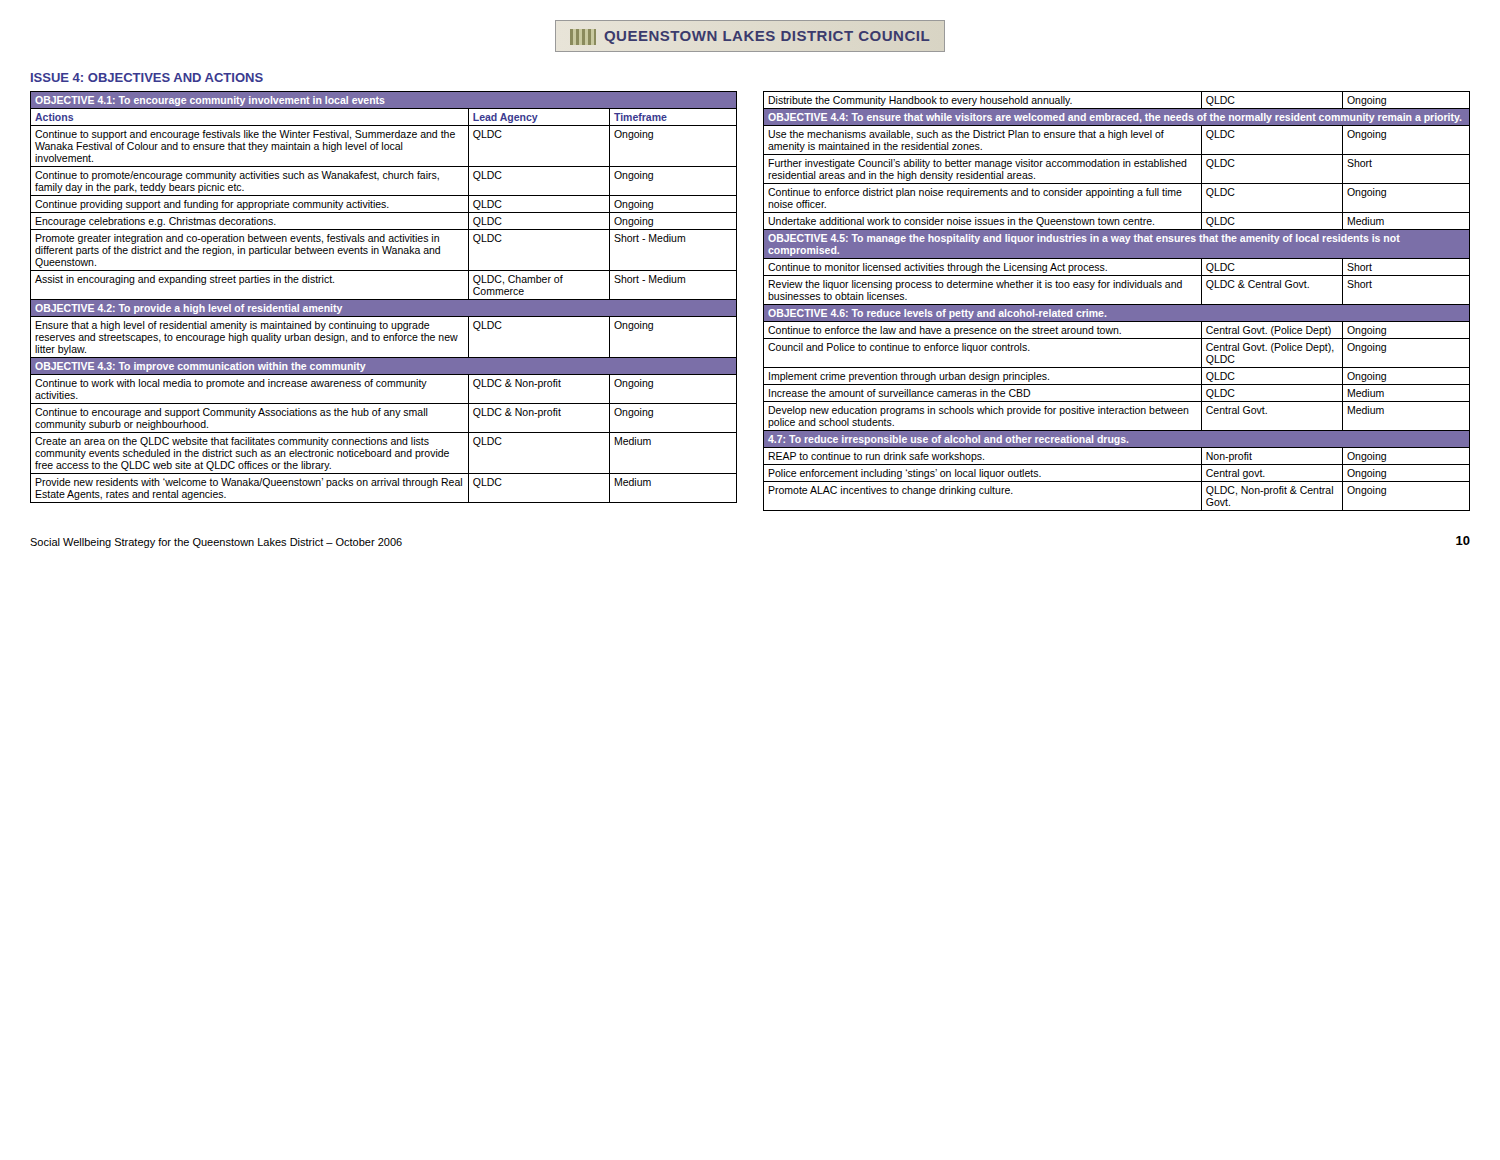QUEENSTOWN LAKES DISTRICT COUNCIL
ISSUE 4: OBJECTIVES AND ACTIONS
| OBJECTIVE 4.1: To encourage community involvement in local events |
| Actions | Lead Agency | Timeframe |
| Continue to support and encourage festivals like the Winter Festival, Summerdaze and the Wanaka Festival of Colour and to ensure that they maintain a high level of local involvement. | QLDC | Ongoing |
| Continue to promote/encourage community activities such as Wanakafest, church fairs, family day in the park, teddy bears picnic etc. | QLDC | Ongoing |
| Continue providing support and funding for appropriate community activities. | QLDC | Ongoing |
| Encourage celebrations e.g. Christmas decorations. | QLDC | Ongoing |
| Promote greater integration and co-operation between events, festivals and activities in different parts of the district and the region, in particular between events in Wanaka and Queenstown. | QLDC | Short - Medium |
| Assist in encouraging and expanding street parties in the district. | QLDC, Chamber of Commerce | Short - Medium |
| OBJECTIVE 4.2: To provide a high level of residential amenity |
| Ensure that a high level of residential amenity is maintained by continuing to upgrade reserves and streetscapes, to encourage high quality urban design, and to enforce the new litter bylaw. | QLDC | Ongoing |
| OBJECTIVE 4.3: To improve communication within the community |
| Continue to work with local media to promote and increase awareness of community activities. | QLDC & Non-profit | Ongoing |
| Continue to encourage and support Community Associations as the hub of any small community suburb or neighbourhood. | QLDC & Non-profit | Ongoing |
| Create an area on the QLDC website that facilitates community connections and lists community events scheduled in the district such as an electronic noticeboard and provide free access to the QLDC web site at QLDC offices or the library. | QLDC | Medium |
| Provide new residents with ‘welcome to Wanaka/Queenstown’ packs on arrival through Real Estate Agents, rates and rental agencies. | QLDC | Medium |
| Distribute the Community Handbook to every household annually. | QLDC | Ongoing |
| OBJECTIVE 4.4: To ensure that while visitors are welcomed and embraced, the needs of the normally resident community remain a priority. |
| Use the mechanisms available, such as the District Plan to ensure that a high level of amenity is maintained in the residential zones. | QLDC | Ongoing |
| Further investigate Council’s ability to better manage visitor accommodation in established residential areas and in the high density residential areas. | QLDC | Short |
| Continue to enforce district plan noise requirements and to consider appointing a full time noise officer. | QLDC | Ongoing |
| Undertake additional work to consider noise issues in the Queenstown town centre. | QLDC | Medium |
| OBJECTIVE 4.5: To manage the hospitality and liquor industries in a way that ensures that the amenity of local residents is not compromised. |
| Continue to monitor licensed activities through the Licensing Act process. | QLDC | Short |
| Review the liquor licensing process to determine whether it is too easy for individuals and businesses to obtain licenses. | QLDC & Central Govt. | Short |
| OBJECTIVE 4.6: To reduce levels of petty and alcohol-related crime. |
| Continue to enforce the law and have a presence on the street around town. | Central Govt. (Police Dept) | Ongoing |
| Council and Police to continue to enforce liquor controls. | Central Govt. (Police Dept), QLDC | Ongoing |
| Implement crime prevention through urban design principles. | QLDC | Ongoing |
| Increase the amount of surveillance cameras in the CBD | QLDC | Medium |
| Develop new education programs in schools which provide for positive interaction between police and school students. | Central Govt. | Medium |
| 4.7: To reduce irresponsible use of alcohol and other recreational drugs. |
| REAP to continue to run drink safe workshops. | Non-profit | Ongoing |
| Police enforcement including ‘stings’ on local liquor outlets. | Central govt. | Ongoing |
| Promote ALAC incentives to change drinking culture. | QLDC, Non-profit & Central Govt. | Ongoing |
Social Wellbeing Strategy for the Queenstown Lakes District – October 2006
10